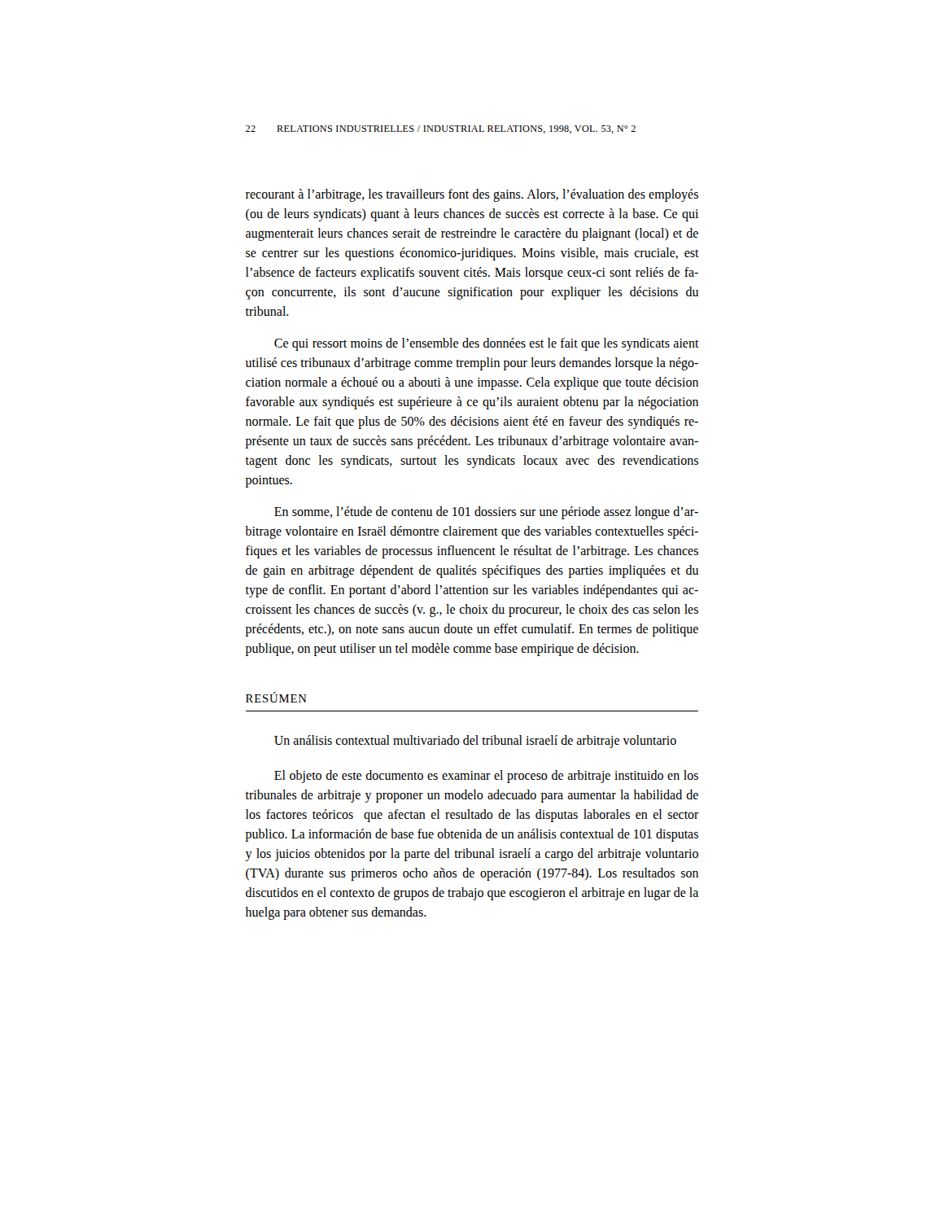22 RELATIONS INDUSTRIELLES / INDUSTRIAL RELATIONS, 1998, VOL. 53, N° 2
recourant à l’arbitrage, les travailleurs font des gains. Alors, l’évaluation des employés (ou de leurs syndicats) quant à leurs chances de succès est correcte à la base. Ce qui augmenterait leurs chances serait de restreindre le caractère du plaignant (local) et de se centrer sur les questions économico-juridiques. Moins visible, mais cruciale, est l’absence de facteurs explicatifs souvent cités. Mais lorsque ceux-ci sont reliés de façon concurrente, ils sont d’aucune signification pour expliquer les décisions du tribunal.
Ce qui ressort moins de l’ensemble des données est le fait que les syndicats aient utilisé ces tribunaux d’arbitrage comme tremplin pour leurs demandes lorsque la négociation normale a échoué ou a abouti à une impasse. Cela explique que toute décision favorable aux syndiqués est supérieure à ce qu’ils auraient obtenu par la négociation normale. Le fait que plus de 50% des décisions aient été en faveur des syndiqués représente un taux de succès sans précédent. Les tribunaux d’arbitrage volontaire avantagent donc les syndicats, surtout les syndicats locaux avec des revendications pointues.
En somme, l’étude de contenu de 101 dossiers sur une période assez longue d’arbitrage volontaire en Israël démontre clairement que des variables contextuelles spécifiques et les variables de processus influencent le résultat de l’arbitrage. Les chances de gain en arbitrage dépendent de qualités spécifiques des parties impliquées et du type de conflit. En portant d’abord l’attention sur les variables indépendantes qui accroissent les chances de succès (v. g., le choix du procureur, le choix des cas selon les précédents, etc.), on note sans aucun doute un effet cumulatif. En termes de politique publique, on peut utiliser un tel modèle comme base empirique de décision.
RESÚMEN
Un análisis contextual multivariado del tribunal israelí de arbitraje voluntario
El objeto de este documento es examinar el proceso de arbitraje instituido en los tribunales de arbitraje y proponer un modelo adecuado para aumentar la habilidad de los factores teóricos que afectan el resultado de las disputas laborales en el sector publico. La información de base fue obtenida de un análisis contextual de 101 disputas y los juicios obtenidos por la parte del tribunal israelí a cargo del arbitraje voluntario (TVA) durante sus primeros ocho años de operación (1977-84). Los resultados son discutidos en el contexto de grupos de trabajo que escogieron el arbitraje en lugar de la huelga para obtener sus demandas.